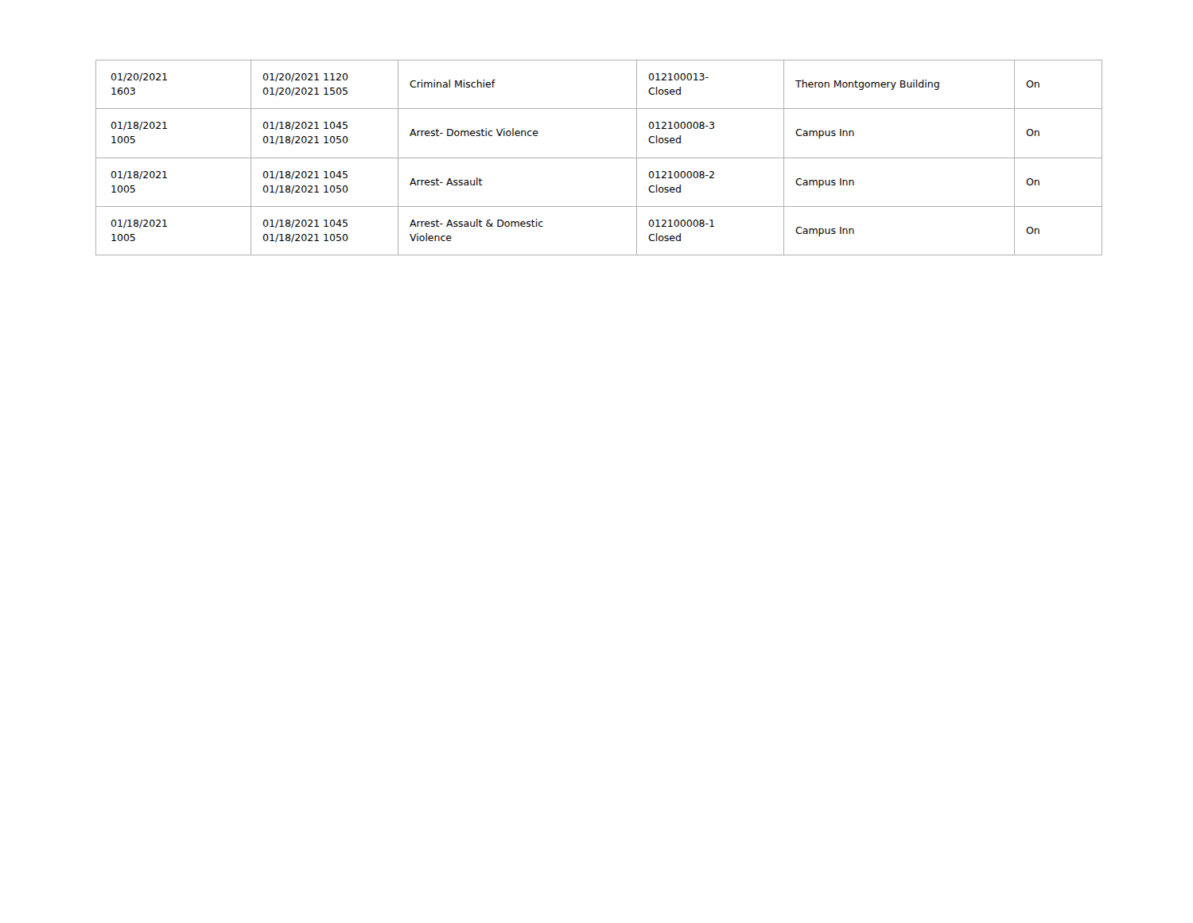| 01/20/2021 1603 | 01/20/2021 1120 01/20/2021 1505 | Criminal Mischief | 012100013- Closed | Theron Montgomery Building | On |
| 01/18/2021 1005 | 01/18/2021 1045 01/18/2021 1050 | Arrest- Domestic Violence | 012100008-3 Closed | Campus Inn | On |
| 01/18/2021 1005 | 01/18/2021 1045 01/18/2021 1050 | Arrest- Assault | 012100008-2 Closed | Campus Inn | On |
| 01/18/2021 1005 | 01/18/2021 1045 01/18/2021 1050 | Arrest- Assault & Domestic Violence | 012100008-1 Closed | Campus Inn | On |